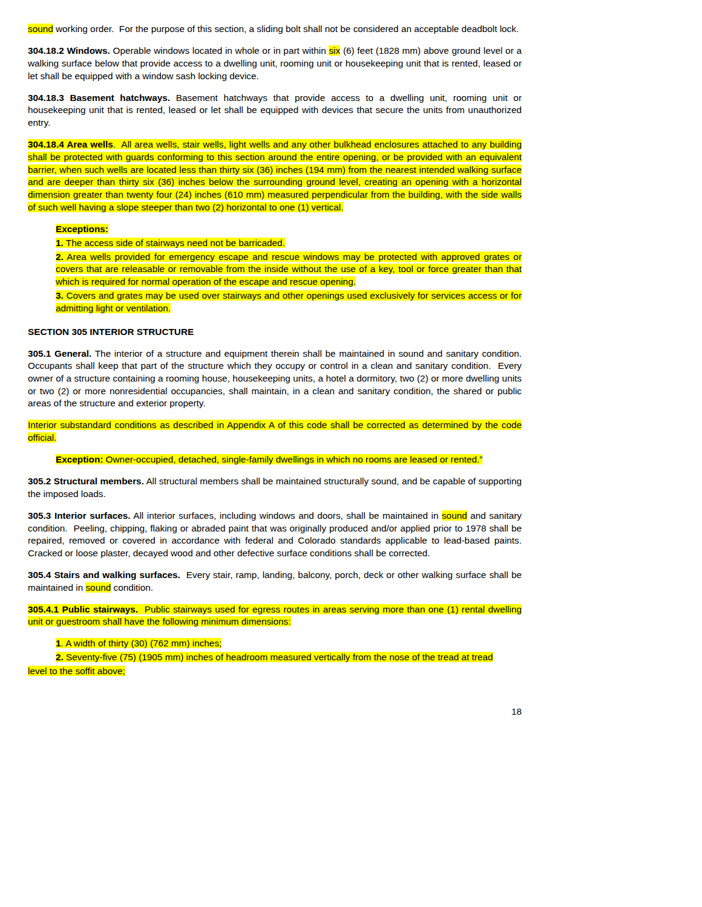sound working order. For the purpose of this section, a sliding bolt shall not be considered an acceptable deadbolt lock.
304.18.2 Windows. Operable windows located in whole or in part within six (6) feet (1828 mm) above ground level or a walking surface below that provide access to a dwelling unit, rooming unit or housekeeping unit that is rented, leased or let shall be equipped with a window sash locking device.
304.18.3 Basement hatchways. Basement hatchways that provide access to a dwelling unit, rooming unit or housekeeping unit that is rented, leased or let shall be equipped with devices that secure the units from unauthorized entry.
304.18.4 Area wells. All area wells, stair wells, light wells and any other bulkhead enclosures attached to any building shall be protected with guards conforming to this section around the entire opening, or be provided with an equivalent barrier, when such wells are located less than thirty six (36) inches (194 mm) from the nearest intended walking surface and are deeper than thirty six (36) inches below the surrounding ground level, creating an opening with a horizontal dimension greater than twenty four (24) inches (610 mm) measured perpendicular from the building, with the side walls of such well having a slope steeper than two (2) horizontal to one (1) vertical.
Exceptions:
1. The access side of stairways need not be barricaded.
2. Area wells provided for emergency escape and rescue windows may be protected with approved grates or covers that are releasable or removable from the inside without the use of a key, tool or force greater than that which is required for normal operation of the escape and rescue opening.
3. Covers and grates may be used over stairways and other openings used exclusively for services access or for admitting light or ventilation.
SECTION 305 INTERIOR STRUCTURE
305.1 General. The interior of a structure and equipment therein shall be maintained in sound and sanitary condition. Occupants shall keep that part of the structure which they occupy or control in a clean and sanitary condition. Every owner of a structure containing a rooming house, housekeeping units, a hotel a dormitory, two (2) or more dwelling units or two (2) or more nonresidential occupancies, shall maintain, in a clean and sanitary condition, the shared or public areas of the structure and exterior property.
Interior substandard conditions as described in Appendix A of this code shall be corrected as determined by the code official.
Exception: Owner-occupied, detached, single-family dwellings in which no rooms are leased or rented.”
305.2 Structural members. All structural members shall be maintained structurally sound, and be capable of supporting the imposed loads.
305.3 Interior surfaces. All interior surfaces, including windows and doors, shall be maintained in sound and sanitary condition. Peeling, chipping, flaking or abraded paint that was originally produced and/or applied prior to 1978 shall be repaired, removed or covered in accordance with federal and Colorado standards applicable to lead-based paints. Cracked or loose plaster, decayed wood and other defective surface conditions shall be corrected.
305.4 Stairs and walking surfaces. Every stair, ramp, landing, balcony, porch, deck or other walking surface shall be maintained in sound condition.
305.4.1 Public stairways. Public stairways used for egress routes in areas serving more than one (1) rental dwelling unit or guestroom shall have the following minimum dimensions:
1. A width of thirty (30) (762 mm) inches;
2. Seventy-five (75) (1905 mm) inches of headroom measured vertically from the nose of the tread at tread
level to the soffit above;
18